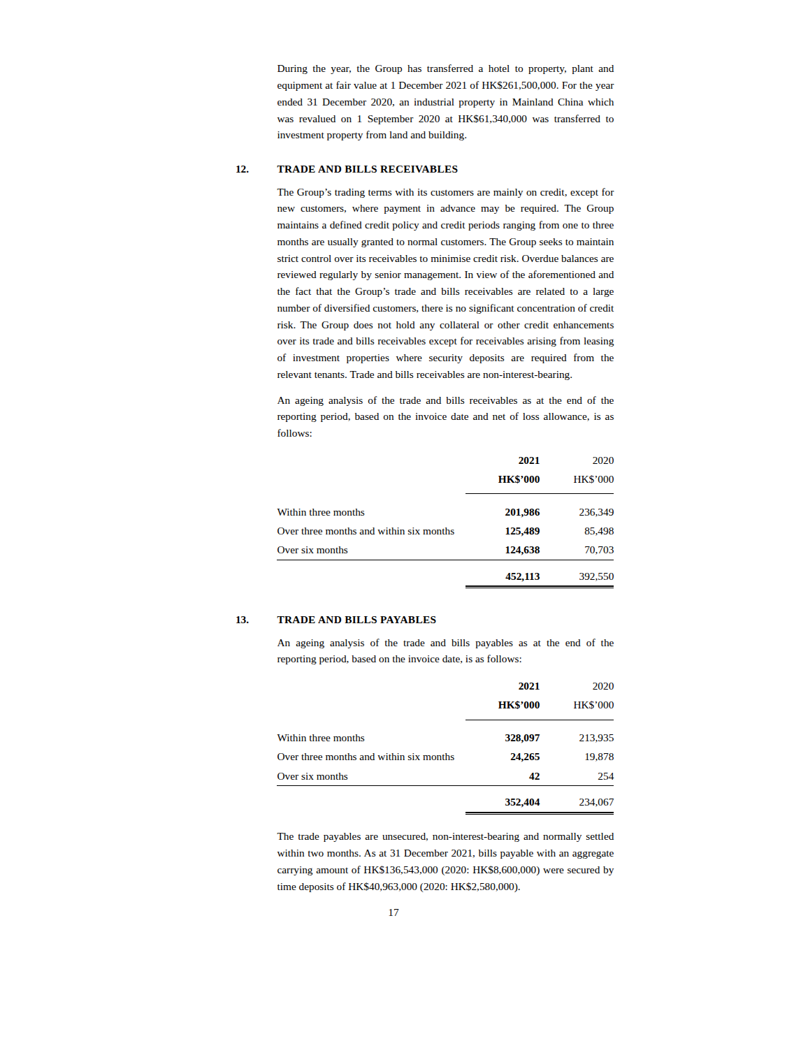During the year, the Group has transferred a hotel to property, plant and equipment at fair value at 1 December 2021 of HK$261,500,000. For the year ended 31 December 2020, an industrial property in Mainland China which was revalued on 1 September 2020 at HK$61,340,000 was transferred to investment property from land and building.
12.
TRADE AND BILLS RECEIVABLES
The Group’s trading terms with its customers are mainly on credit, except for new customers, where payment in advance may be required. The Group maintains a defined credit policy and credit periods ranging from one to three months are usually granted to normal customers. The Group seeks to maintain strict control over its receivables to minimise credit risk. Overdue balances are reviewed regularly by senior management. In view of the aforementioned and the fact that the Group’s trade and bills receivables are related to a large number of diversified customers, there is no significant concentration of credit risk. The Group does not hold any collateral or other credit enhancements over its trade and bills receivables except for receivables arising from leasing of investment properties where security deposits are required from the relevant tenants. Trade and bills receivables are non-interest-bearing.
An ageing analysis of the trade and bills receivables as at the end of the reporting period, based on the invoice date and net of loss allowance, is as follows:
| | 2021 | 2020 |
| --- | --- | --- |
| | HK$’000 | HK$’000 |
| Within three months | 201,986 | 236,349 |
| Over three months and within six months | 125,489 | 85,498 |
| Over six months | 124,638 | 70,703 |
| | 452,113 | 392,550 |
13.
TRADE AND BILLS PAYABLES
An ageing analysis of the trade and bills payables as at the end of the reporting period, based on the invoice date, is as follows:
| | 2021 | 2020 |
| --- | --- | --- |
| | HK$’000 | HK$’000 |
| Within three months | 328,097 | 213,935 |
| Over three months and within six months | 24,265 | 19,878 |
| Over six months | 42 | 254 |
| | 352,404 | 234,067 |
The trade payables are unsecured, non-interest-bearing and normally settled within two months. As at 31 December 2021, bills payable with an aggregate carrying amount of HK$136,543,000 (2020: HK$8,600,000) were secured by time deposits of HK$40,963,000 (2020: HK$2,580,000).
17